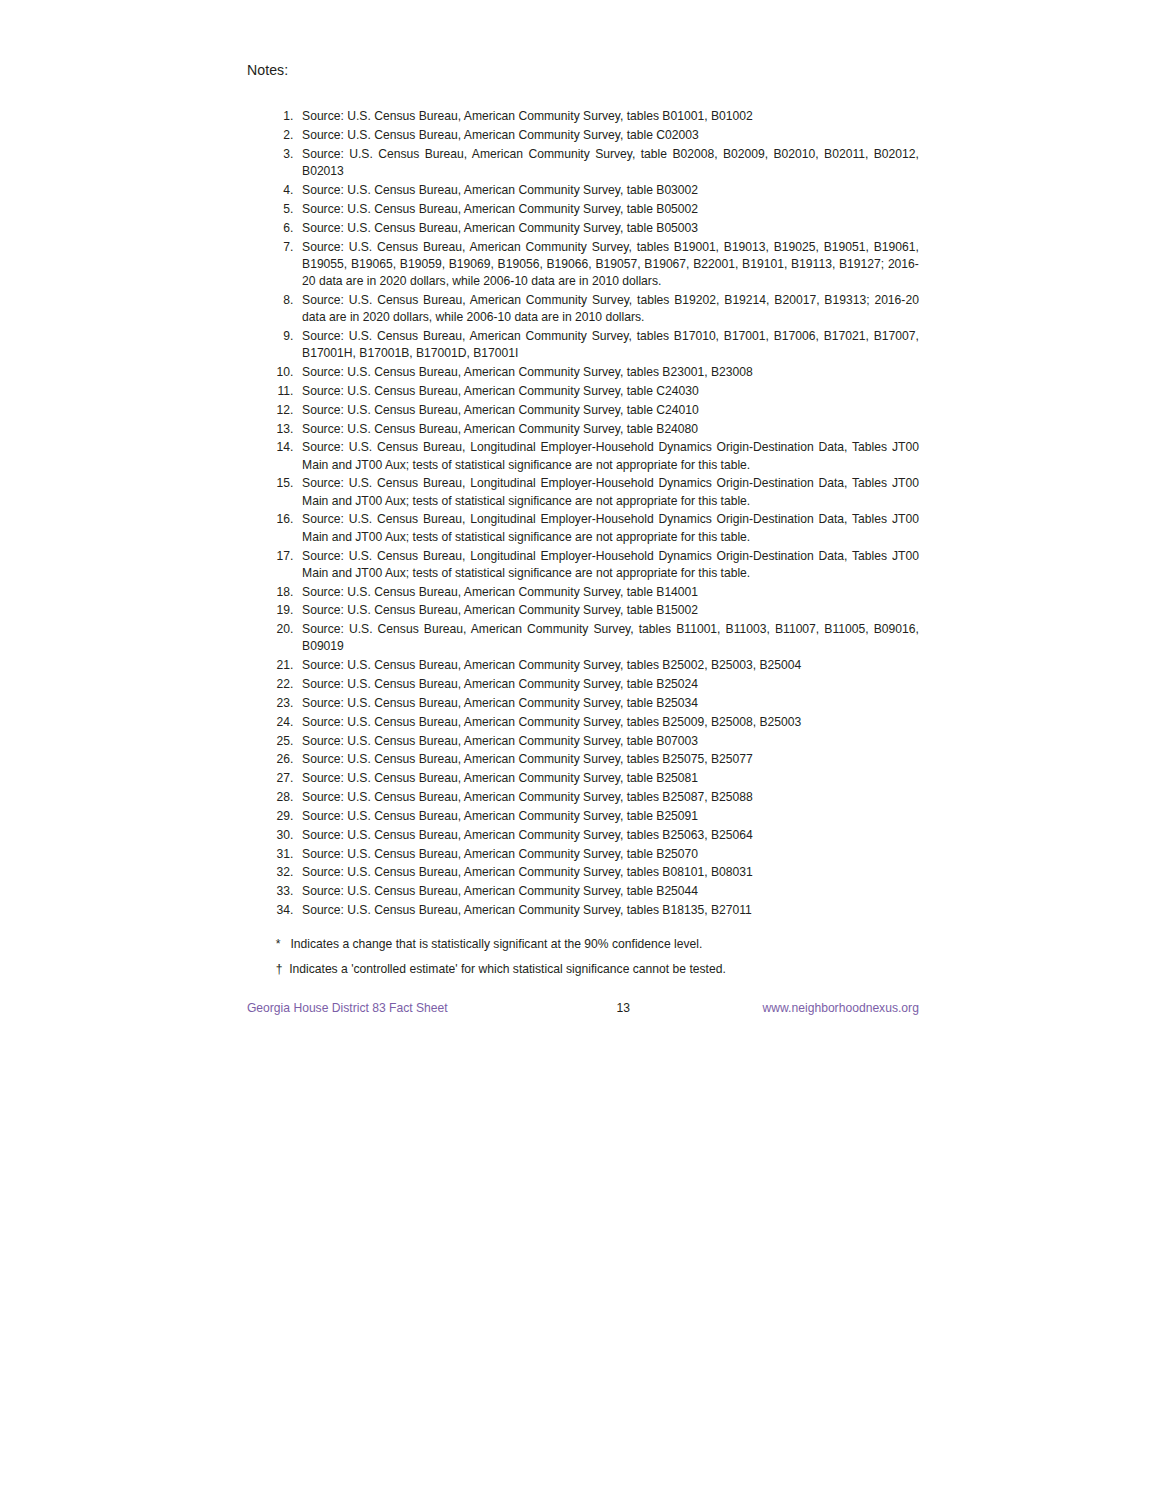Notes:
Source: U.S. Census Bureau, American Community Survey, tables B01001, B01002
Source: U.S. Census Bureau, American Community Survey, table C02003
Source: U.S. Census Bureau, American Community Survey, table B02008, B02009, B02010, B02011, B02012, B02013
Source: U.S. Census Bureau, American Community Survey, table B03002
Source: U.S. Census Bureau, American Community Survey, table B05002
Source: U.S. Census Bureau, American Community Survey, table B05003
Source: U.S. Census Bureau, American Community Survey, tables B19001, B19013, B19025, B19051, B19061, B19055, B19065, B19059, B19069, B19056, B19066, B19057, B19067, B22001, B19101, B19113, B19127; 2016-20 data are in 2020 dollars, while 2006-10 data are in 2010 dollars.
Source: U.S. Census Bureau, American Community Survey, tables B19202, B19214, B20017, B19313; 2016-20 data are in 2020 dollars, while 2006-10 data are in 2010 dollars.
Source: U.S. Census Bureau, American Community Survey, tables B17010, B17001, B17006, B17021, B17007, B17001H, B17001B, B17001D, B17001I
Source: U.S. Census Bureau, American Community Survey, tables B23001, B23008
Source: U.S. Census Bureau, American Community Survey, table C24030
Source: U.S. Census Bureau, American Community Survey, table C24010
Source: U.S. Census Bureau, American Community Survey, table B24080
Source: U.S. Census Bureau, Longitudinal Employer-Household Dynamics Origin-Destination Data, Tables JT00 Main and JT00 Aux; tests of statistical significance are not appropriate for this table.
Source: U.S. Census Bureau, Longitudinal Employer-Household Dynamics Origin-Destination Data, Tables JT00 Main and JT00 Aux; tests of statistical significance are not appropriate for this table.
Source: U.S. Census Bureau, Longitudinal Employer-Household Dynamics Origin-Destination Data, Tables JT00 Main and JT00 Aux; tests of statistical significance are not appropriate for this table.
Source: U.S. Census Bureau, Longitudinal Employer-Household Dynamics Origin-Destination Data, Tables JT00 Main and JT00 Aux; tests of statistical significance are not appropriate for this table.
Source: U.S. Census Bureau, American Community Survey, table B14001
Source: U.S. Census Bureau, American Community Survey, table B15002
Source: U.S. Census Bureau, American Community Survey, tables B11001, B11003, B11007, B11005, B09016, B09019
Source: U.S. Census Bureau, American Community Survey, tables B25002, B25003, B25004
Source: U.S. Census Bureau, American Community Survey, table B25024
Source: U.S. Census Bureau, American Community Survey, table B25034
Source: U.S. Census Bureau, American Community Survey, tables B25009, B25008, B25003
Source: U.S. Census Bureau, American Community Survey, table B07003
Source: U.S. Census Bureau, American Community Survey, tables B25075, B25077
Source: U.S. Census Bureau, American Community Survey, table B25081
Source: U.S. Census Bureau, American Community Survey, tables B25087, B25088
Source: U.S. Census Bureau, American Community Survey, table B25091
Source: U.S. Census Bureau, American Community Survey, tables B25063, B25064
Source: U.S. Census Bureau, American Community Survey, table B25070
Source: U.S. Census Bureau, American Community Survey, tables B08101, B08031
Source: U.S. Census Bureau, American Community Survey, table B25044
Source: U.S. Census Bureau, American Community Survey, tables B18135, B27011
* Indicates a change that is statistically significant at the 90% confidence level.
† Indicates a 'controlled estimate' for which statistical significance cannot be tested.
| Georgia House District 83 Fact Sheet | 13 | www.neighborhoodnexus.org |